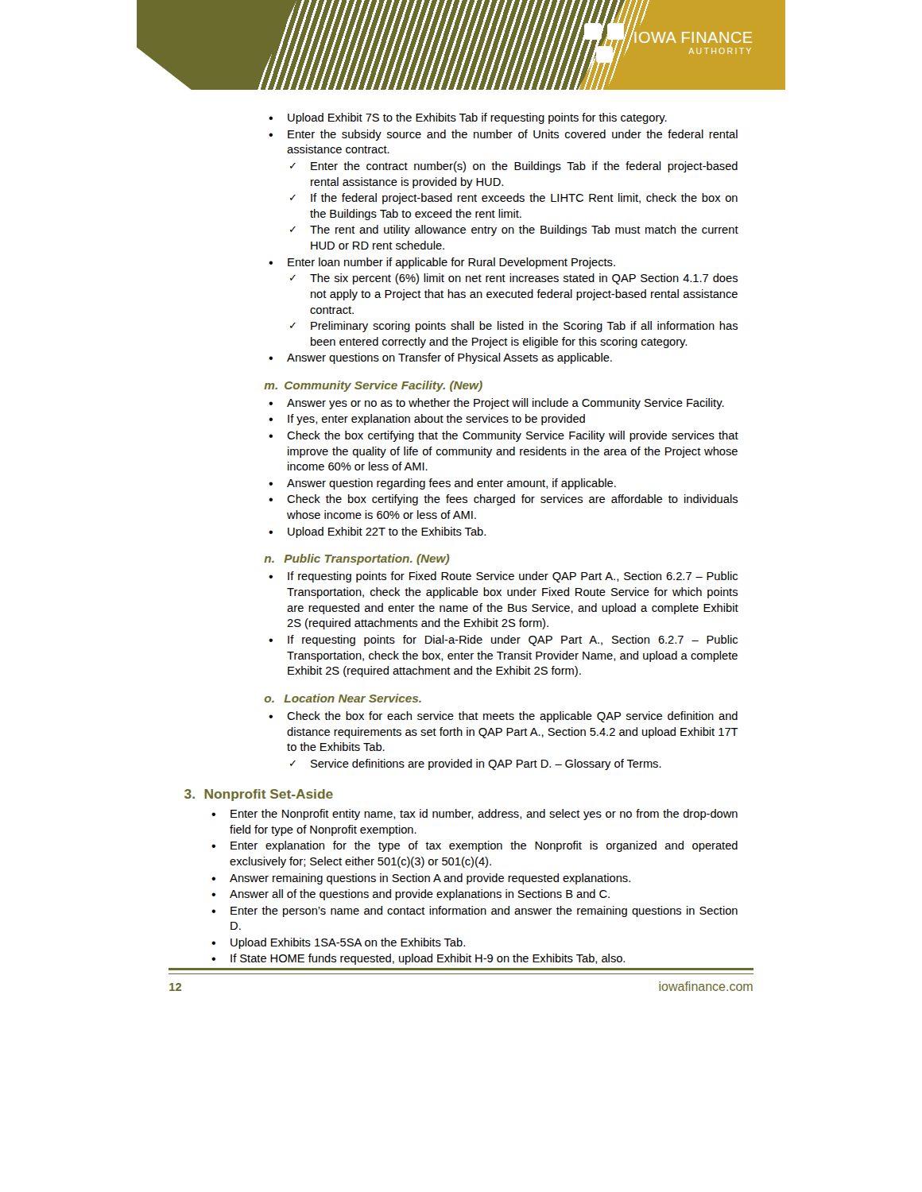IOWA FINANCE
AUTHORITY
Upload Exhibit 7S to the Exhibits Tab if requesting points for this category.
Enter the subsidy source and the number of Units covered under the federal rental assistance contract.
Enter the contract number(s) on the Buildings Tab if the federal project-based rental assistance is provided by HUD.
If the federal project-based rent exceeds the LIHTC Rent limit, check the box on the Buildings Tab to exceed the rent limit.
The rent and utility allowance entry on the Buildings Tab must match the current HUD or RD rent schedule.
Enter loan number if applicable for Rural Development Projects.
The six percent (6%) limit on net rent increases stated in QAP Section 4.1.7 does not apply to a Project that has an executed federal project-based rental assistance contract.
Preliminary scoring points shall be listed in the Scoring Tab if all information has been entered correctly and the Project is eligible for this scoring category.
Answer questions on Transfer of Physical Assets as applicable.
m. Community Service Facility. (New)
Answer yes or no as to whether the Project will include a Community Service Facility.
If yes, enter explanation about the services to be provided
Check the box certifying that the Community Service Facility will provide services that improve the quality of life of community and residents in the area of the Project whose income 60% or less of AMI.
Answer question regarding fees and enter amount, if applicable.
Check the box certifying the fees charged for services are affordable to individuals whose income is 60% or less of AMI.
Upload Exhibit 22T to the Exhibits Tab.
n. Public Transportation. (New)
If requesting points for Fixed Route Service under QAP Part A., Section 6.2.7 – Public Transportation, check the applicable box under Fixed Route Service for which points are requested and enter the name of the Bus Service, and upload a complete Exhibit 2S (required attachments and the Exhibit 2S form).
If requesting points for Dial-a-Ride under QAP Part A., Section 6.2.7 – Public Transportation, check the box, enter the Transit Provider Name, and upload a complete Exhibit 2S (required attachment and the Exhibit 2S form).
o. Location Near Services.
Check the box for each service that meets the applicable QAP service definition and distance requirements as set forth in QAP Part A., Section 5.4.2 and upload Exhibit 17T to the Exhibits Tab.
Service definitions are provided in QAP Part D. – Glossary of Terms.
3. Nonprofit Set-Aside
Enter the Nonprofit entity name, tax id number, address, and select yes or no from the drop-down field for type of Nonprofit exemption.
Enter explanation for the type of tax exemption the Nonprofit is organized and operated exclusively for; Select either 501(c)(3) or 501(c)(4).
Answer remaining questions in Section A and provide requested explanations.
Answer all of the questions and provide explanations in Sections B and C.
Enter the person’s name and contact information and answer the remaining questions in Section D.
Upload Exhibits 1SA-5SA on the Exhibits Tab.
If State HOME funds requested, upload Exhibit H-9 on the Exhibits Tab, also.
12
iowafinance.com